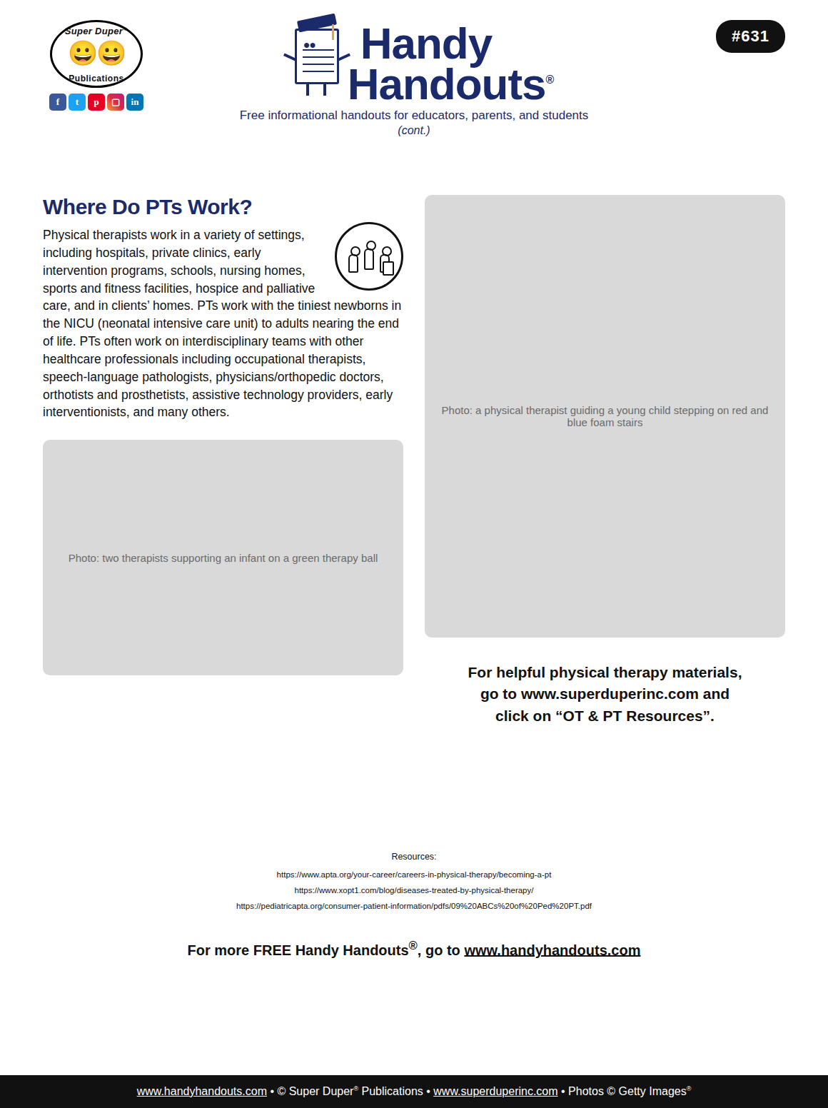Super Duper®
😀😀
Publications
f t p ▢ in
#631
●●
Handy Handouts®
Free informational handouts for educators, parents, and students
(cont.)
Where Do PTs Work?
Physical therapists work in a variety of settings, including hospitals, private clinics, early intervention programs, schools, nursing homes, sports and fitness facilities, hospice and palliative care, and in clients’ homes. PTs work with the tiniest newborns in the NICU (neonatal intensive care unit) to adults nearing the end of life. PTs often work on interdisciplinary teams with other healthcare professionals including occupational therapists, speech-language pathologists, physicians/orthopedic doctors, orthotists and prosthetists, assistive technology providers, early interventionists, and many others.
Photo: two therapists supporting an infant on a green therapy ball
Photo: a physical therapist guiding a young child stepping on red and blue foam stairs
For helpful physical therapy materials,
go to www.superduperinc.com and
click on “OT & PT Resources”.
Resources:
https://www.apta.org/your-career/careers-in-physical-therapy/becoming-a-pt
https://www.xopt1.com/blog/diseases-treated-by-physical-therapy/
https://pediatricapta.org/consumer-patient-information/pdfs/09%20ABCs%20of%20Ped%20PT.pdf
For more FREE Handy Handouts®, go to www.handyhandouts.com
www.handyhandouts.com • © Super Duper® Publications • www.superduperinc.com • Photos © Getty Images®